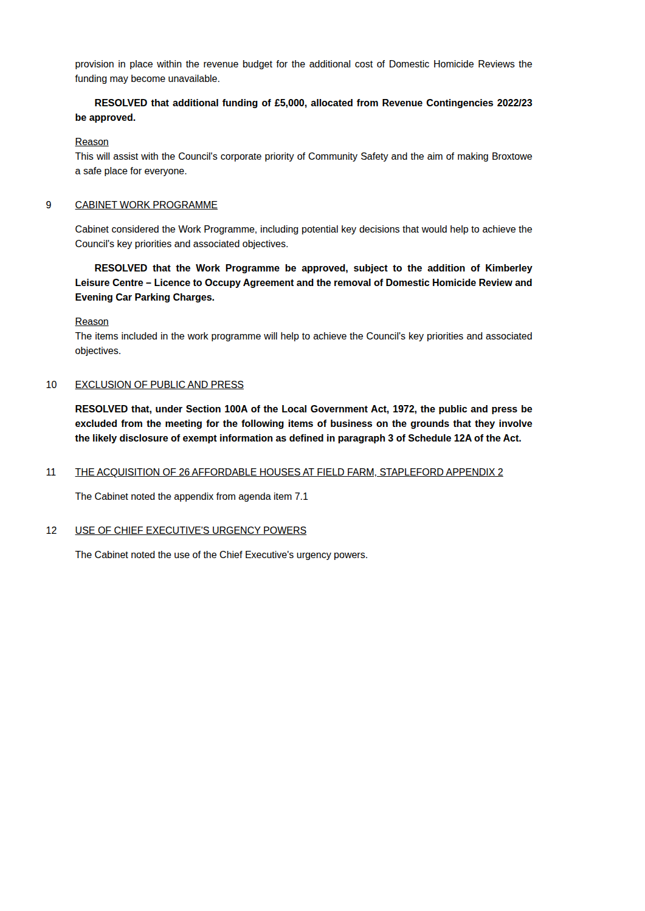provision in place within the revenue budget for the additional cost of Domestic Homicide Reviews the funding may become unavailable.
RESOLVED that additional funding of £5,000, allocated from Revenue Contingencies 2022/23 be approved.
Reason
This will assist with the Council's corporate priority of Community Safety and the aim of making Broxtowe a safe place for everyone.
9
Cabinet Work Programme
Cabinet considered the Work Programme, including potential key decisions that would help to achieve the Council's key priorities and associated objectives.
RESOLVED that the Work Programme be approved, subject to the addition of Kimberley Leisure Centre – Licence to Occupy Agreement and the removal of Domestic Homicide Review and Evening Car Parking Charges.
Reason
The items included in the work programme will help to achieve the Council's key priorities and associated objectives.
10
Exclusion of Public and Press
RESOLVED that, under Section 100A of the Local Government Act, 1972, the public and press be excluded from the meeting for the following items of business on the grounds that they involve the likely disclosure of exempt information as defined in paragraph 3 of Schedule 12A of the Act.
11
The Acquisition of 26 Affordable Houses at Field Farm, Stapleford Appendix 2
The Cabinet noted the appendix from agenda item 7.1
12
Use of Chief Executive's Urgency Powers
The Cabinet noted the use of the Chief Executive's urgency powers.